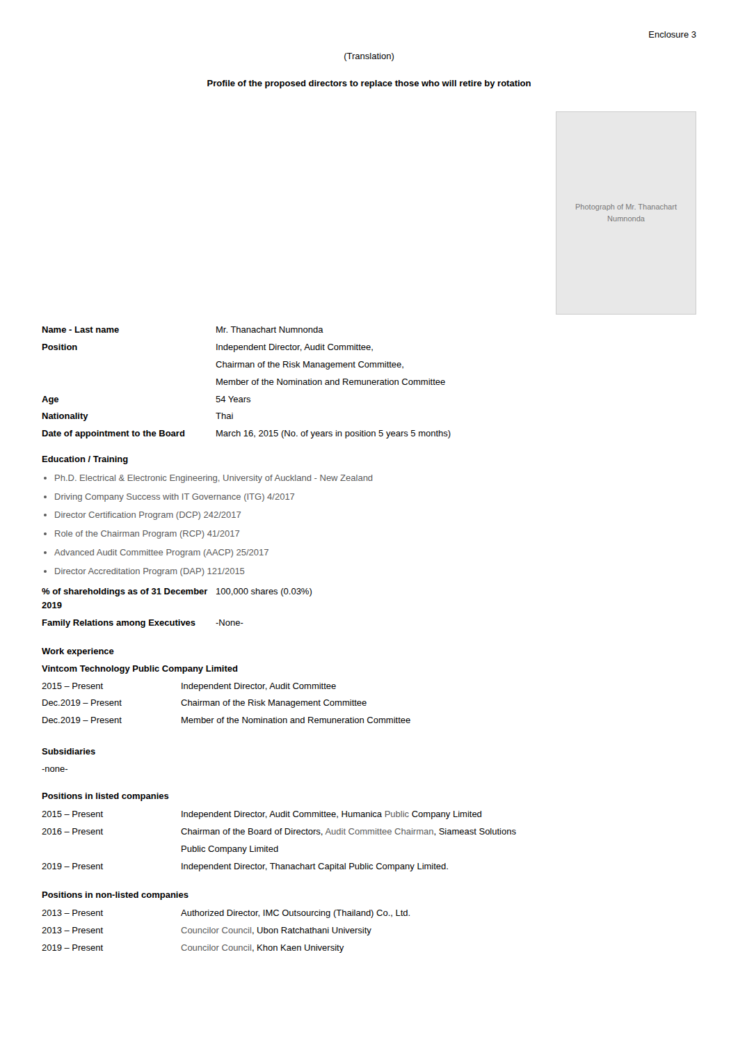Enclosure 3
(Translation)
Profile of the proposed directors to replace those who will retire by rotation
Photograph of Mr. Thanachart Numnonda
| Name - Last name | Mr. Thanachart Numnonda |
| Position | Independent Director, Audit Committee, |
| | Chairman of the Risk Management Committee, |
| | Member of the Nomination and Remuneration Committee |
| Age | 54 Years |
| Nationality | Thai |
| Date of appointment to the Board | March 16, 2015 (No. of years in position 5 years 5 months) |
Education / Training
Ph.D. Electrical & Electronic Engineering, University of Auckland - New Zealand
Driving Company Success with IT Governance (ITG) 4/2017
Director Certification Program (DCP) 242/2017
Role of the Chairman Program (RCP) 41/2017
Advanced Audit Committee Program (AACP) 25/2017
Director Accreditation Program (DAP) 121/2015
| % of shareholdings as of 31 December 2019 | 100,000 shares (0.03%) |
| Family Relations among Executives | -None- |
Work experience
Vintcom Technology Public Company Limited
| 2015 – Present | Independent Director, Audit Committee |
| Dec.2019 – Present | Chairman of the Risk Management Committee |
| Dec.2019 – Present | Member of the Nomination and Remuneration Committee |
Subsidiaries
-none-
Positions in listed companies
| 2015 – Present | Independent Director, Audit Committee, Humanica Public Company Limited |
| 2016 – Present | Chairman of the Board of Directors, Audit Committee Chairman , Siameast Solutions |
| | Public Company Limited |
| 2019 – Present | Independent Director, Thanachart Capital Public Company Limited. |
Positions in non-listed companies
| 2013 – Present | Authorized Director, IMC Outsourcing (Thailand) Co., Ltd. |
| 2013 – Present | Councilor Council , Ubon Ratchathani University |
| 2019 – Present | Councilor Council , Khon Kaen University |